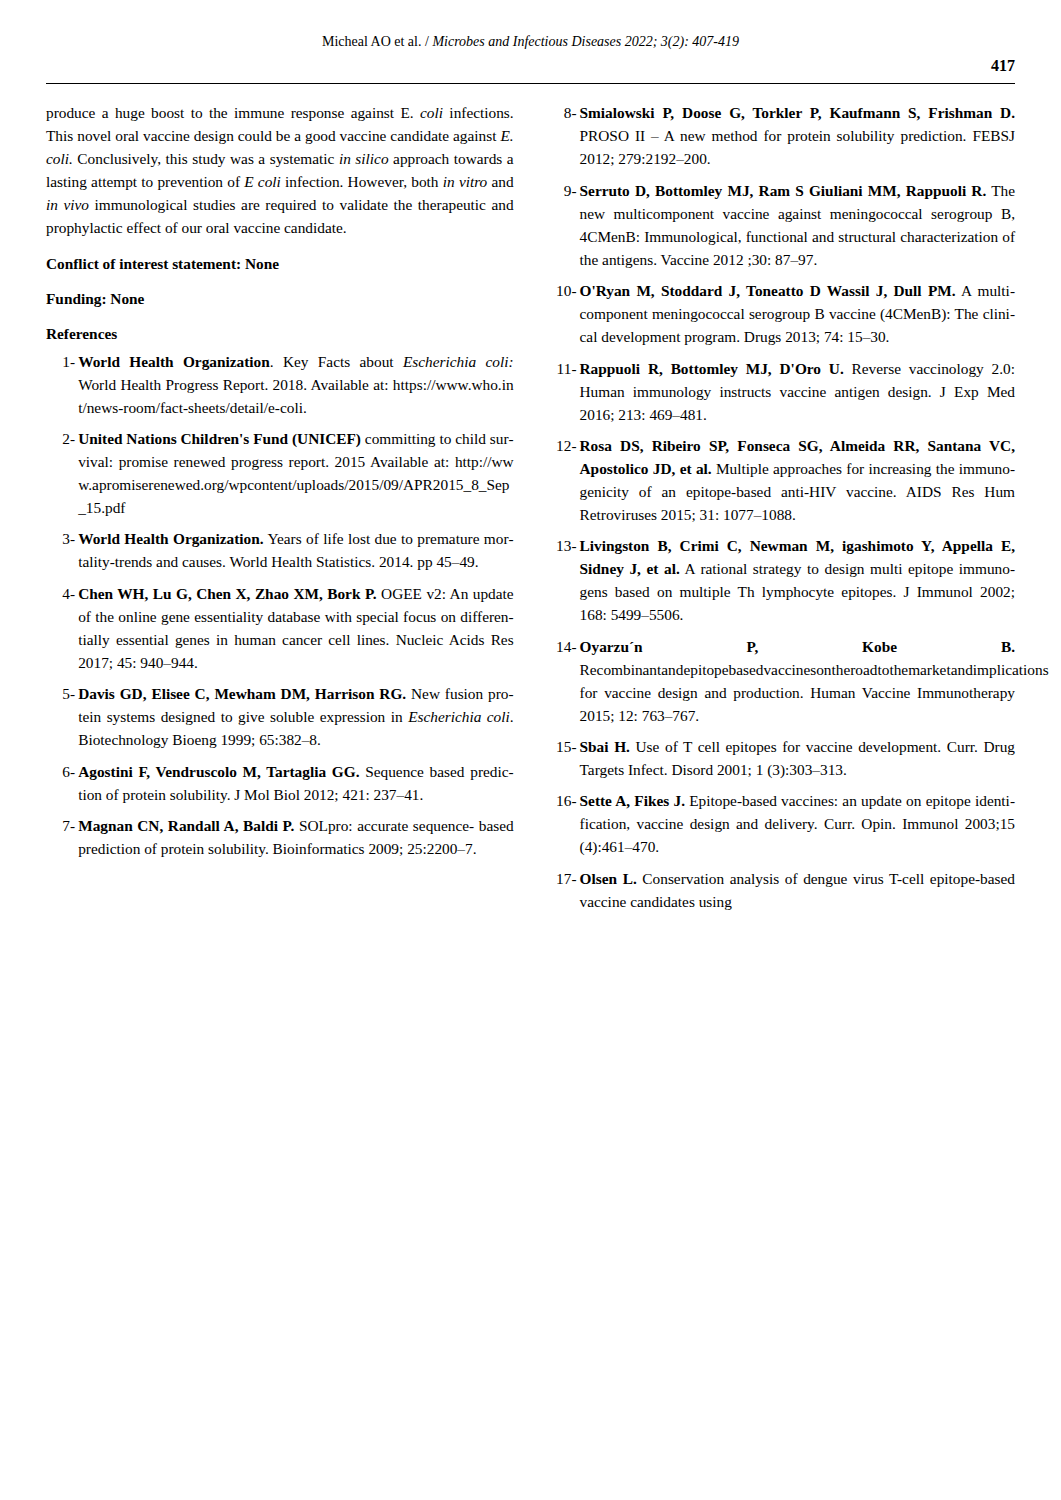Micheal AO et al. / Microbes and Infectious Diseases 2022; 3(2): 407-419
417
produce a huge boost to the immune response against E. coli infections. This novel oral vaccine design could be a good vaccine candidate against E. coli. Conclusively, this study was a systematic in silico approach towards a lasting attempt to prevention of E coli infection. However, both in vitro and in vivo immunological studies are required to validate the therapeutic and prophylactic effect of our oral vaccine candidate.
Conflict of interest statement: None
Funding: None
References
World Health Organization. Key Facts about Escherichia coli: World Health Progress Report. 2018. Available at: https://www.who.int/news-room/fact-sheets/detail/e-coli.
United Nations Children's Fund (UNICEF) committing to child survival: promise renewed progress report. 2015 Available at: http://www.apromiserenewed.org/wpcontent/uploads/2015/09/APR2015_8_Sep_15.pdf
World Health Organization. Years of life lost due to premature mortality-trends and causes. World Health Statistics. 2014. pp 45–49.
Chen WH, Lu G, Chen X, Zhao XM, Bork P. OGEE v2: An update of the online gene essentiality database with special focus on differentially essential genes in human cancer cell lines. Nucleic Acids Res 2017; 45: 940–944.
Davis GD, Elisee C, Mewham DM, Harrison RG. New fusion protein systems designed to give soluble expression in Escherichia coli. Biotechnology Bioeng 1999; 65:382–8.
Agostini F, Vendruscolo M, Tartaglia GG. Sequence based prediction of protein solubility. J Mol Biol 2012; 421: 237–41.
Magnan CN, Randall A, Baldi P. SOLpro: accurate sequence- based prediction of protein solubility. Bioinformatics 2009; 25:2200–7.
Smialowski P, Doose G, Torkler P, Kaufmann S, Frishman D. PROSO II – A new method for protein solubility prediction. FEBSJ 2012; 279:2192–200.
Serruto D, Bottomley MJ, Ram S Giuliani MM, Rappuoli R. The new multicomponent vaccine against meningococcal serogroup B, 4CMenB: Immunological, functional and structural characterization of the antigens. Vaccine 2012 ;30: 87–97.
O'Ryan M, Stoddard J, Toneatto D Wassil J, Dull PM. A multi-component meningococcal serogroup B vaccine (4CMenB): The clinical development program. Drugs 2013; 74: 15–30.
Rappuoli R, Bottomley MJ, D'Oro U. Reverse vaccinology 2.0: Human immunology instructs vaccine antigen design. J Exp Med 2016; 213: 469–481.
Rosa DS, Ribeiro SP, Fonseca SG, Almeida RR, Santana VC, Apostolico JD, et al. Multiple approaches for increasing the immunogenicity of an epitope-based anti-HIV vaccine. AIDS Res Hum Retroviruses 2015; 31: 1077–1088.
Livingston B, Crimi C, Newman M, igashimoto Y, Appella E, Sidney J, et al. A rational strategy to design multi epitope immunogens based on multiple Th lymphocyte epitopes. J Immunol 2002; 168: 5499–5506.
Oyarzu´n P, Kobe B. Recombinantandepitopebasedvaccinesontheroadtothemarketandimplications for vaccine design and production. Human Vaccine Immunotherapy 2015; 12: 763–767.
Sbai H. Use of T cell epitopes for vaccine development. Curr. Drug Targets Infect. Disord 2001; 1 (3):303–313.
Sette A, Fikes J. Epitope-based vaccines: an update on epitope identification, vaccine design and delivery. Curr. Opin. Immunol 2003;15 (4):461–470.
Olsen L. Conservation analysis of dengue virus T-cell epitope-based vaccine candidates using